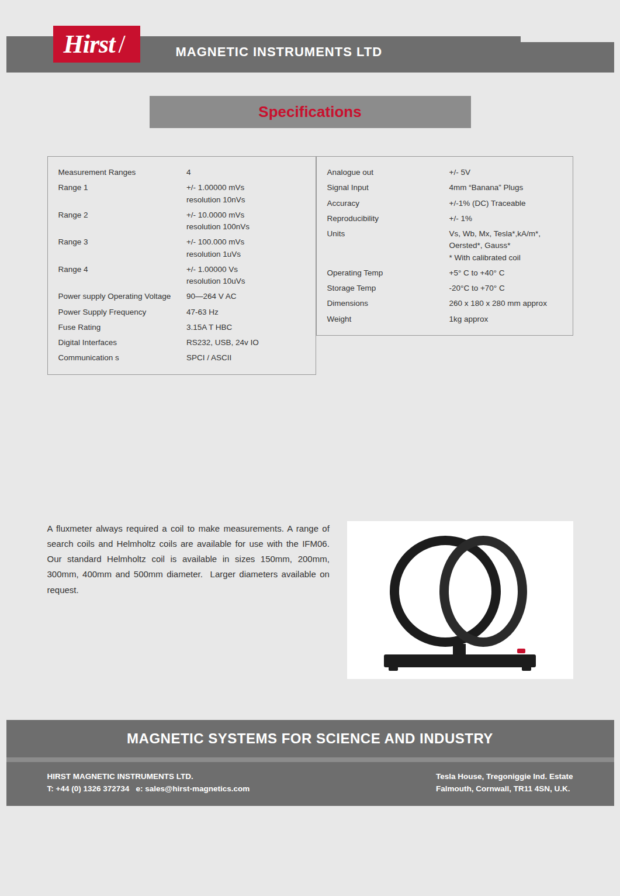Hirst/
MAGNETIC INSTRUMENTS LTD
Specifications
| Measurement Ranges | 4 |
| Range 1 | +/- 1.00000 mVs resolution 10nVs |
| Range 2 | +/- 10.0000 mVs resolution 100nVs |
| Range 3 | +/- 100.000 mVs resolution 1uVs |
| Range 4 | +/- 1.00000 Vs resolution 10uVs |
| Power supply Operating Voltage | 90—264 V AC |
| Power Supply Frequency | 47-63 Hz |
| Fuse Rating | 3.15A T HBC |
| Digital Interfaces | RS232, USB, 24v IO |
| Communication s | SPCI / ASCII |
| Analogue out | +/- 5V |
| Signal Input | 4mm “Banana” Plugs |
| Accuracy | +/-1% (DC) Traceable |
| Reproducibility | +/- 1% |
| Units | Vs, Wb, Mx, Tesla*,kA/m*, Oersted*, Gauss* * With calibrated coil |
| Operating Temp | +5° C to +40° C |
| Storage Temp | -20°C to +70° C |
| Dimensions | 260 x 180 x 280 mm approx |
| Weight | 1kg approx |
A fluxmeter always required a coil to make measurements. A range of search coils and Helmholtz coils are available for use with the IFM06. Our standard Helmholtz coil is available in sizes 150mm, 200mm, 300mm, 400mm and 500mm diameter. Larger diameters available on request.
MAGNETIC SYSTEMS FOR SCIENCE AND INDUSTRY
HIRST MAGNETIC INSTRUMENTS LTD.
T: +44 (0) 1326 372734 e: sales@hirst-magnetics.com
Tesla House, Tregoniggie Ind. Estate
Falmouth, Cornwall, TR11 4SN, U.K.